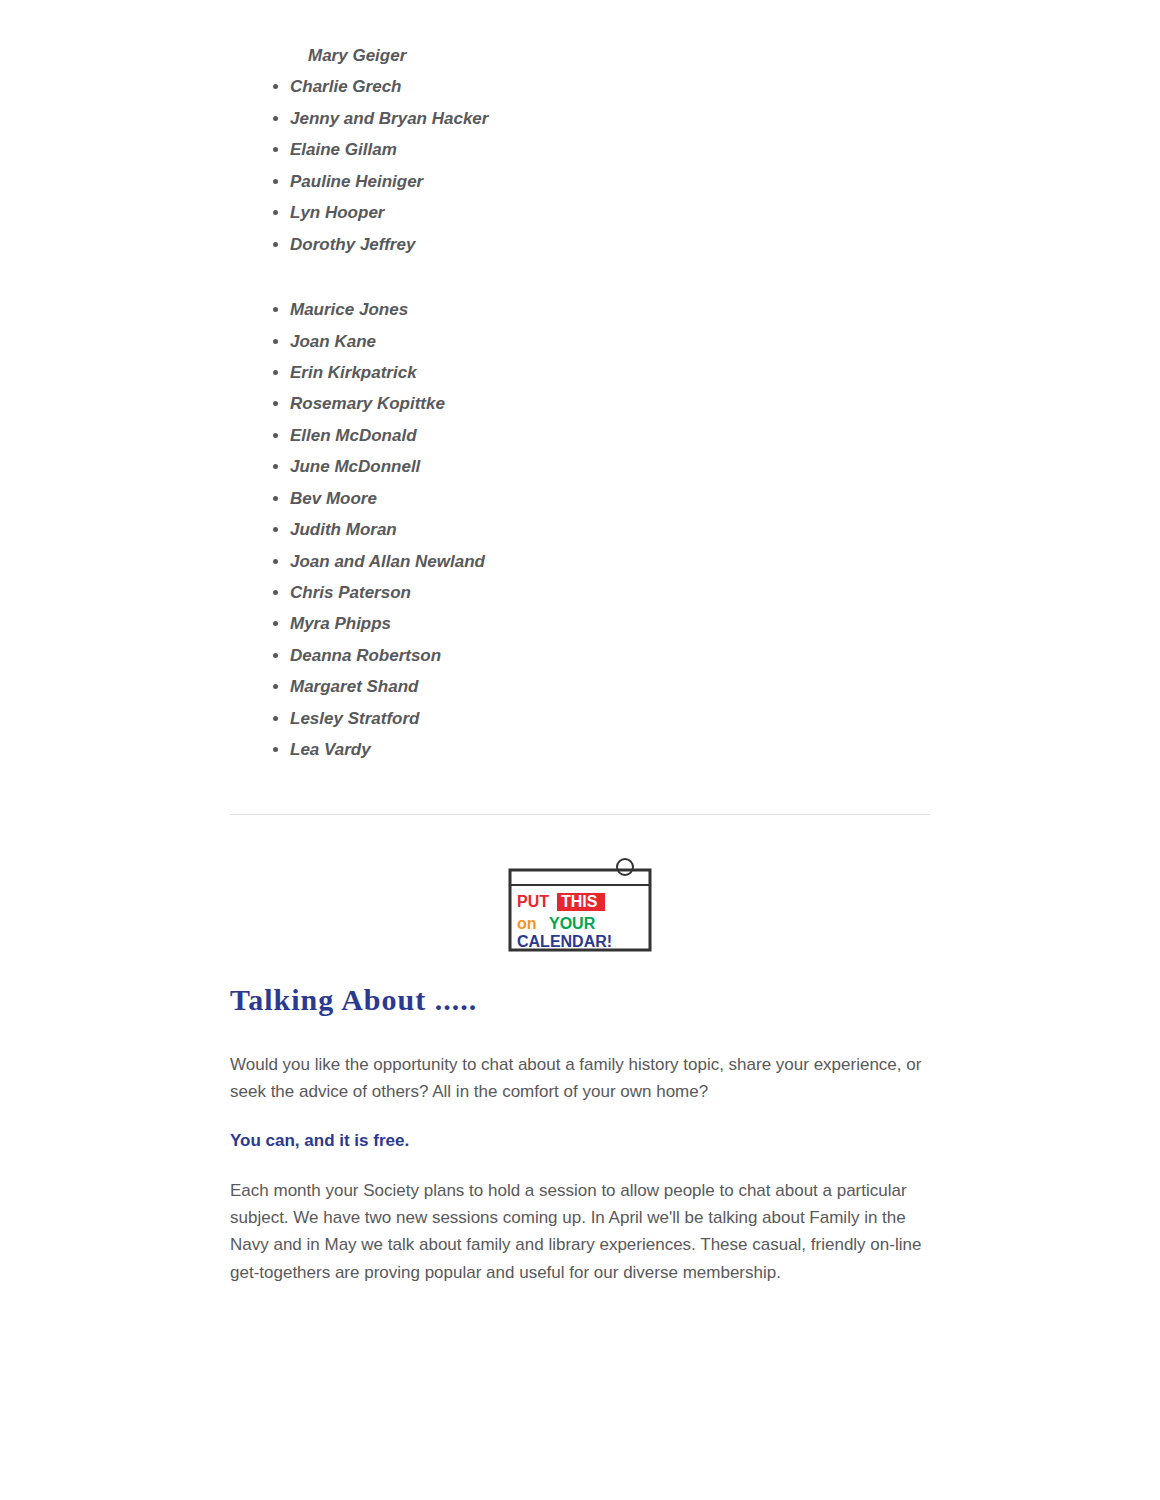Mary Geiger
Charlie Grech
Jenny and Bryan Hacker
Elaine Gillam
Pauline Heiniger
Lyn Hooper
Dorothy Jeffrey
Maurice Jones
Joan Kane
Erin Kirkpatrick
Rosemary Kopittke
Ellen McDonald
June McDonnell
Bev Moore
Judith Moran
Joan and Allan Newland
Chris Paterson
Myra Phipps
Deanna Robertson
Margaret Shand
Lesley Stratford
Lea Vardy
Talking About .....
Would you like the opportunity to chat about a family history topic, share your experience, or seek the advice of others? All in the comfort of your own home?
You can, and it is free.
Each month your Society plans to hold a session to allow people to chat about a particular subject. We have two new sessions coming up. In April we'll be talking about Family in the Navy and in May we talk about family and library experiences. These casual, friendly on-line get-togethers are proving popular and useful for our diverse membership.